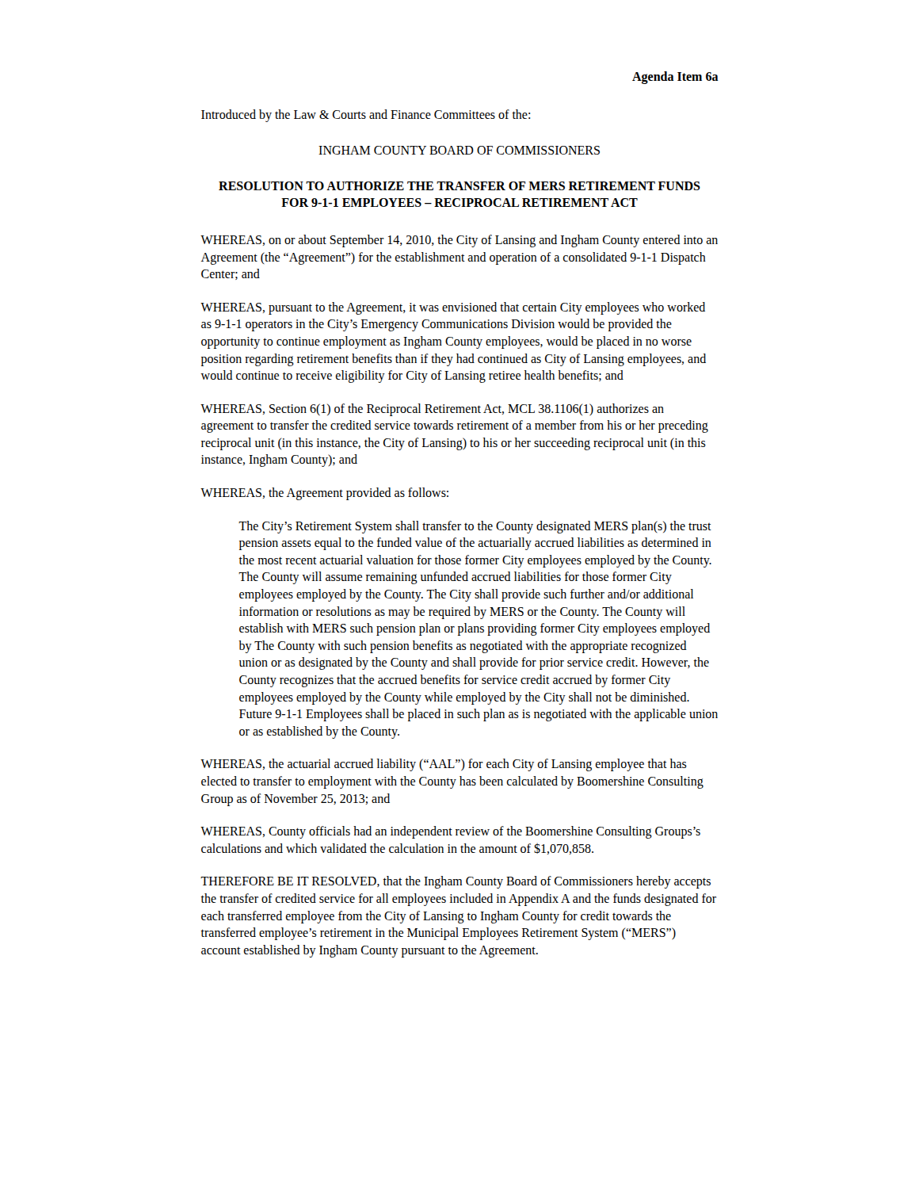Agenda Item 6a
Introduced by the Law & Courts and Finance Committees of the:
INGHAM COUNTY BOARD OF COMMISSIONERS
RESOLUTION TO AUTHORIZE THE TRANSFER OF MERS RETIREMENT FUNDS
FOR 9-1-1 EMPLOYEES – RECIPROCAL RETIREMENT ACT
WHEREAS, on or about September 14, 2010, the City of Lansing and Ingham County entered into an Agreement (the “Agreement”) for the establishment and operation of a consolidated 9-1-1 Dispatch Center; and
WHEREAS, pursuant to the Agreement, it was envisioned that certain City employees who worked as 9-1-1 operators in the City’s Emergency Communications Division would be provided the opportunity to continue employment as Ingham County employees, would be placed in no worse position regarding retirement benefits than if they had continued as City of Lansing employees, and would continue to receive eligibility for City of Lansing retiree health benefits; and
WHEREAS, Section 6(1) of the Reciprocal Retirement Act, MCL 38.1106(1) authorizes an agreement to transfer the credited service towards retirement of a member from his or her preceding reciprocal unit (in this instance, the City of Lansing) to his or her succeeding reciprocal unit (in this instance, Ingham County); and
WHEREAS, the Agreement provided as follows:
The City’s Retirement System shall transfer to the County designated MERS plan(s) the trust pension assets equal to the funded value of the actuarially accrued liabilities as determined in the most recent actuarial valuation for those former City employees employed by the County. The County will assume remaining unfunded accrued liabilities for those former City employees employed by the County. The City shall provide such further and/or additional information or resolutions as may be required by MERS or the County. The County will establish with MERS such pension plan or plans providing former City employees employed by The County with such pension benefits as negotiated with the appropriate recognized union or as designated by the County and shall provide for prior service credit. However, the County recognizes that the accrued benefits for service credit accrued by former City employees employed by the County while employed by the City shall not be diminished. Future 9-1-1 Employees shall be placed in such plan as is negotiated with the applicable union or as established by the County.
WHEREAS, the actuarial accrued liability (“AAL”) for each City of Lansing employee that has elected to transfer to employment with the County has been calculated by Boomershine Consulting Group as of November 25, 2013; and
WHEREAS, County officials had an independent review of the Boomershine Consulting Groups’s calculations and which validated the calculation in the amount of $1,070,858.
THEREFORE BE IT RESOLVED, that the Ingham County Board of Commissioners hereby accepts the transfer of credited service for all employees included in Appendix A and the funds designated for each transferred employee from the City of Lansing to Ingham County for credit towards the transferred employee’s retirement in the Municipal Employees Retirement System (“MERS”) account established by Ingham County pursuant to the Agreement.